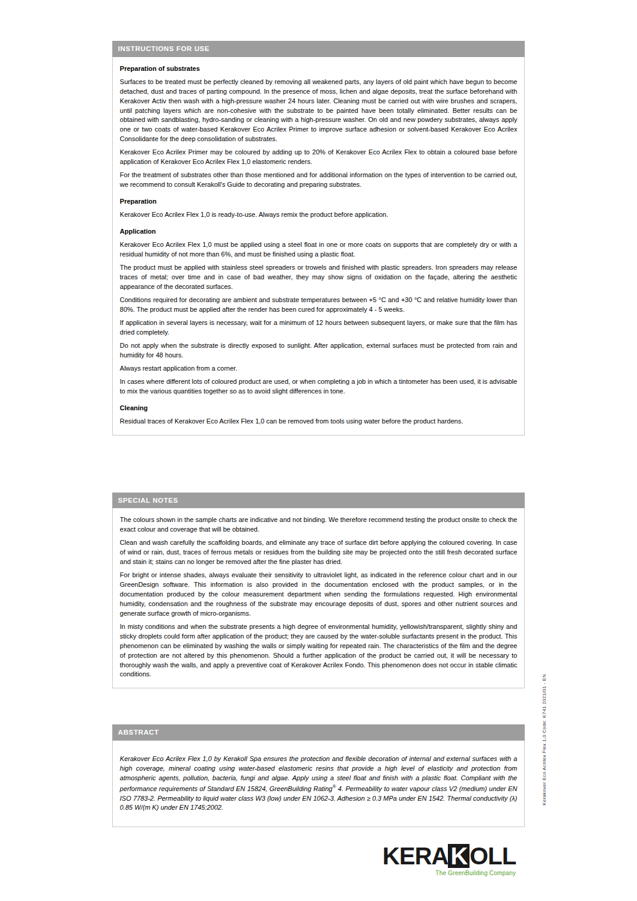INSTRUCTIONS FOR USE
Preparation of substrates
Surfaces to be treated must be perfectly cleaned by removing all weakened parts, any layers of old paint which have begun to become detached, dust and traces of parting compound. In the presence of moss, lichen and algae deposits, treat the surface beforehand with Kerakover Activ then wash with a high-pressure washer 24 hours later. Cleaning must be carried out with wire brushes and scrapers, until patching layers which are non-cohesive with the substrate to be painted have been totally eliminated. Better results can be obtained with sandblasting, hydro-sanding or cleaning with a high-pressure washer. On old and new powdery substrates, always apply one or two coats of water-based Kerakover Eco Acrilex Primer to improve surface adhesion or solvent-based Kerakover Eco Acrilex Consolidante for the deep consolidation of substrates.
Kerakover Eco Acrilex Primer may be coloured by adding up to 20% of Kerakover Eco Acrilex Flex to obtain a coloured base before application of Kerakover Eco Acrilex Flex 1,0 elastomeric renders.
For the treatment of substrates other than those mentioned and for additional information on the types of intervention to be carried out, we recommend to consult Kerakoll's Guide to decorating and preparing substrates.
Preparation
Kerakover Eco Acrilex Flex 1,0 is ready-to-use. Always remix the product before application.
Application
Kerakover Eco Acrilex Flex 1,0 must be applied using a steel float in one or more coats on supports that are completely dry or with a residual humidity of not more than 6%, and must be finished using a plastic float.
The product must be applied with stainless steel spreaders or trowels and finished with plastic spreaders. Iron spreaders may release traces of metal; over time and in case of bad weather, they may show signs of oxidation on the façade, altering the aesthetic appearance of the decorated surfaces.
Conditions required for decorating are ambient and substrate temperatures between +5 °C and +30 °C and relative humidity lower than 80%. The product must be applied after the render has been cured for approximately 4 - 5 weeks.
If application in several layers is necessary, wait for a minimum of 12 hours between subsequent layers, or make sure that the film has dried completely.
Do not apply when the substrate is directly exposed to sunlight. After application, external surfaces must be protected from rain and humidity for 48 hours.
Always restart application from a corner.
In cases where different lots of coloured product are used, or when completing a job in which a tintometer has been used, it is advisable to mix the various quantities together so as to avoid slight differences in tone.
Cleaning
Residual traces of Kerakover Eco Acrilex Flex 1,0 can be removed from tools using water before the product hardens.
SPECIAL NOTES
The colours shown in the sample charts are indicative and not binding. We therefore recommend testing the product onsite to check the exact colour and coverage that will be obtained.
Clean and wash carefully the scaffolding boards, and eliminate any trace of surface dirt before applying the coloured covering. In case of wind or rain, dust, traces of ferrous metals or residues from the building site may be projected onto the still fresh decorated surface and stain it; stains can no longer be removed after the fine plaster has dried.
For bright or intense shades, always evaluate their sensitivity to ultraviolet light, as indicated in the reference colour chart and in our GreenDesign software. This information is also provided in the documentation enclosed with the product samples, or in the documentation produced by the colour measurement department when sending the formulations requested. High environmental humidity, condensation and the roughness of the substrate may encourage deposits of dust, spores and other nutrient sources and generate surface growth of micro-organisms.
In misty conditions and when the substrate presents a high degree of environmental humidity, yellowish/transparent, slightly shiny and sticky droplets could form after application of the product; they are caused by the water-soluble surfactants present in the product. This phenomenon can be eliminated by washing the walls or simply waiting for repeated rain. The characteristics of the film and the degree of protection are not altered by this phenomenon. Should a further application of the product be carried out, it will be necessary to thoroughly wash the walls, and apply a preventive coat of Kerakover Acrilex Fondo. This phenomenon does not occur in stable climatic conditions.
ABSTRACT
Kerakover Eco Acrilex Flex 1,0 by Kerakoll Spa ensures the protection and flexible decoration of internal and external surfaces with a high coverage, mineral coating using water-based elastomeric resins that provide a high level of elasticity and protection from atmospheric agents, pollution, bacteria, fungi and algae. Apply using a steel float and finish with a plastic float. Compliant with the performance requirements of Standard EN 15824, GreenBuilding Rating® 4. Permeability to water vapour class V2 (medium) under EN ISO 7783-2. Permeability to liquid water class W3 (low) under EN 1062-3. Adhesion ≥ 0.3 MPa under EN 1542. Thermal conductivity (λ) 0.85 W/(m K) under EN 1745:2002.
Kerakover Eco Acrilex Flex 1,0 Code: K741 2021/01 - EN
KERA KOLL
The GreenBuilding Company